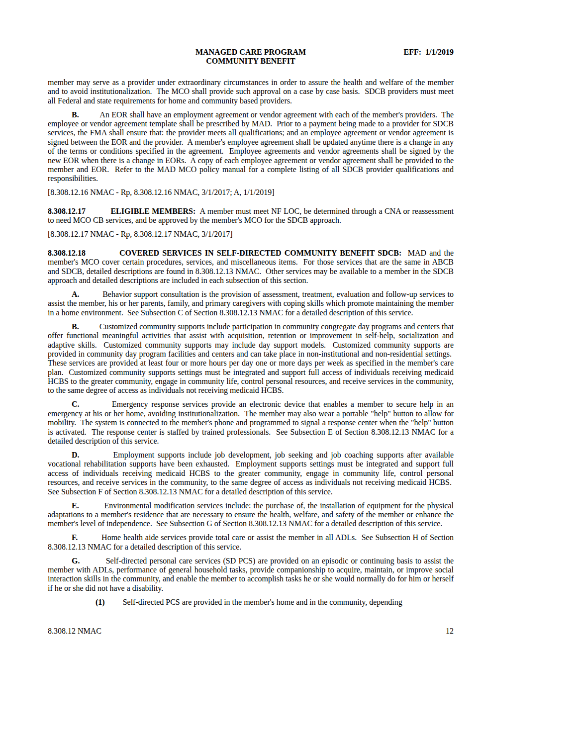MANAGED CARE PROGRAM EFF: 1/1/2019
COMMUNITY BENEFIT
member may serve as a provider under extraordinary circumstances in order to assure the health and welfare of the member and to avoid institutionalization. The MCO shall provide such approval on a case by case basis. SDCB providers must meet all Federal and state requirements for home and community based providers.
B. An EOR shall have an employment agreement or vendor agreement with each of the member's providers. The employee or vendor agreement template shall be prescribed by MAD. Prior to a payment being made to a provider for SDCB services, the FMA shall ensure that: the provider meets all qualifications; and an employee agreement or vendor agreement is signed between the EOR and the provider. A member's employee agreement shall be updated anytime there is a change in any of the terms or conditions specified in the agreement. Employee agreements and vendor agreements shall be signed by the new EOR when there is a change in EORs. A copy of each employee agreement or vendor agreement shall be provided to the member and EOR. Refer to the MAD MCO policy manual for a complete listing of all SDCB provider qualifications and responsibilities.
[8.308.12.16 NMAC - Rp, 8.308.12.16 NMAC, 3/1/2017; A, 1/1/2019]
8.308.12.17 ELIGIBLE MEMBERS: A member must meet NF LOC, be determined through a CNA or reassessment to need MCO CB services, and be approved by the member's MCO for the SDCB approach.
[8.308.12.17 NMAC - Rp, 8.308.12.17 NMAC, 3/1/2017]
8.308.12.18 COVERED SERVICES IN SELF-DIRECTED COMMUNITY BENEFIT SDCB: MAD and the member's MCO cover certain procedures, services, and miscellaneous items. For those services that are the same in ABCB and SDCB, detailed descriptions are found in 8.308.12.13 NMAC. Other services may be available to a member in the SDCB approach and detailed descriptions are included in each subsection of this section.
A. Behavior support consultation is the provision of assessment, treatment, evaluation and follow-up services to assist the member, his or her parents, family, and primary caregivers with coping skills which promote maintaining the member in a home environment. See Subsection C of Section 8.308.12.13 NMAC for a detailed description of this service.
B. Customized community supports include participation in community congregate day programs and centers that offer functional meaningful activities that assist with acquisition, retention or improvement in self-help, socialization and adaptive skills. Customized community supports may include day support models. Customized community supports are provided in community day program facilities and centers and can take place in non-institutional and non-residential settings. These services are provided at least four or more hours per day one or more days per week as specified in the member's care plan. Customized community supports settings must be integrated and support full access of individuals receiving medicaid HCBS to the greater community, engage in community life, control personal resources, and receive services in the community, to the same degree of access as individuals not receiving medicaid HCBS.
C. Emergency response services provide an electronic device that enables a member to secure help in an emergency at his or her home, avoiding institutionalization. The member may also wear a portable "help" button to allow for mobility. The system is connected to the member's phone and programmed to signal a response center when the "help" button is activated. The response center is staffed by trained professionals. See Subsection E of Section 8.308.12.13 NMAC for a detailed description of this service.
D. Employment supports include job development, job seeking and job coaching supports after available vocational rehabilitation supports have been exhausted. Employment supports settings must be integrated and support full access of individuals receiving medicaid HCBS to the greater community, engage in community life, control personal resources, and receive services in the community, to the same degree of access as individuals not receiving medicaid HCBS. See Subsection F of Section 8.308.12.13 NMAC for a detailed description of this service.
E. Environmental modification services include: the purchase of, the installation of equipment for the physical adaptations to a member's residence that are necessary to ensure the health, welfare, and safety of the member or enhance the member's level of independence. See Subsection G of Section 8.308.12.13 NMAC for a detailed description of this service.
F. Home health aide services provide total care or assist the member in all ADLs. See Subsection H of Section 8.308.12.13 NMAC for a detailed description of this service.
G. Self-directed personal care services (SD PCS) are provided on an episodic or continuing basis to assist the member with ADLs, performance of general household tasks, provide companionship to acquire, maintain, or improve social interaction skills in the community, and enable the member to accomplish tasks he or she would normally do for him or herself if he or she did not have a disability.
(1) Self-directed PCS are provided in the member's home and in the community, depending
8.308.12 NMAC 12